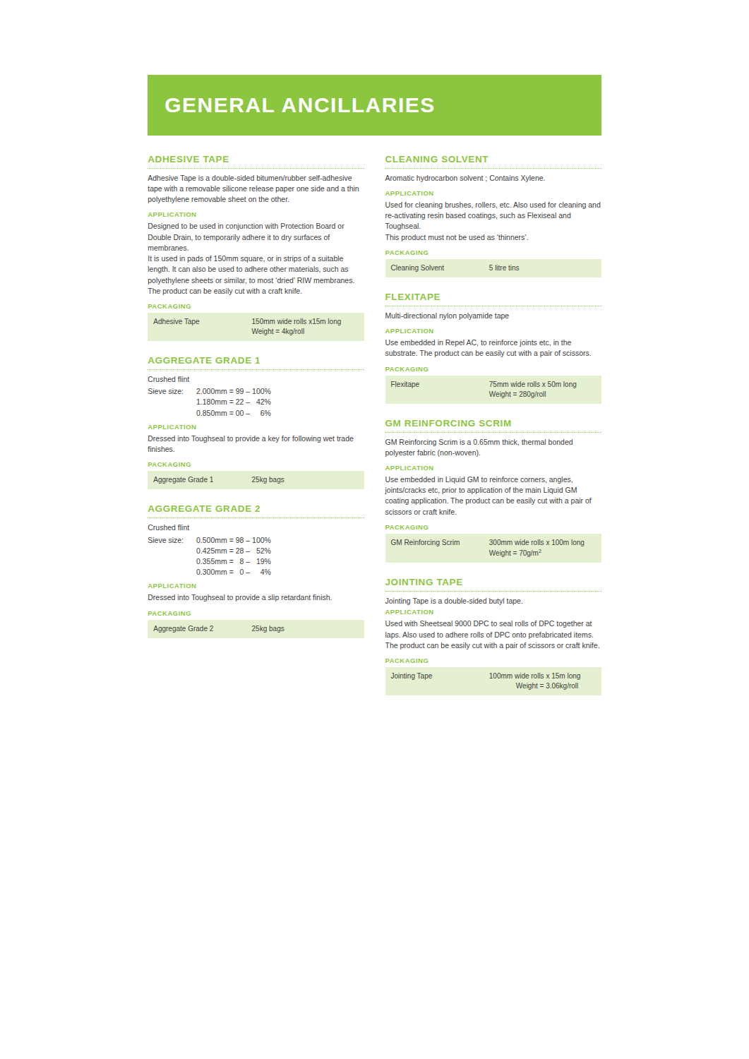General Ancillaries
Adhesive Tape
Adhesive Tape is a double-sided bitumen/rubber self-adhesive tape with a removable silicone release paper one side and a thin polyethylene removable sheet on the other.
Application
Designed to be used in conjunction with Protection Board or Double Drain, to temporarily adhere it to dry surfaces of membranes.
It is used in pads of 150mm square, or in strips of a suitable length. It can also be used to adhere other materials, such as polyethylene sheets or similar, to most ‘dried’ RIW membranes.
The product can be easily cut with a craft knife.
Packaging
| Adhesive Tape | 150mm wide rolls x15m long Weight = 4kg/roll |
Aggregate Grade 1
Crushed flint
| Sieve size: | 2.000mm = 99 – 100% |
| | 1.180mm = 22 – 42% |
| | 0.850mm = 00 – 6% |
Application
Dressed into Toughseal to provide a key for following wet trade finishes.
Packaging
| Aggregate Grade 1 | 25kg bags |
Aggregate Grade 2
Crushed flint
| Sieve size: | 0.500mm = 98 – 100% |
| | 0.425mm = 28 – 52% |
| | 0.355mm = 8 – 19% |
| | 0.300mm = 0 – 4% |
Application
Dressed into Toughseal to provide a slip retardant finish.
Packaging
| Aggregate Grade 2 | 25kg bags |
Cleaning Solvent
Aromatic hydrocarbon solvent ; Contains Xylene.
Application
Used for cleaning brushes, rollers, etc. Also used for cleaning and re-activating resin based coatings, such as Flexiseal and Toughseal.
This product must not be used as ‘thinners’.
Packaging
| Cleaning Solvent | 5 litre tins |
Flexitape
Multi-directional nylon polyamide tape
Application
Use embedded in Repel AC, to reinforce joints etc, in the substrate. The product can be easily cut with a pair of scissors.
Packaging
| Flexitape | 75mm wide rolls x 50m long Weight = 280g/roll |
GM Reinforcing Scrim
GM Reinforcing Scrim is a 0.65mm thick, thermal bonded polyester fabric (non-woven).
Application
Use embedded in Liquid GM to reinforce corners, angles, joints/cracks etc, prior to application of the main Liquid GM coating application. The product can be easily cut with a pair of scissors or craft knife.
Packaging
| GM Reinforcing Scrim | 300mm wide rolls x 100m long Weight = 70g/m 2 |
Jointing Tape
Jointing Tape is a double-sided butyl tape.
Application
Used with Sheetseal 9000 DPC to seal rolls of DPC together at laps. Also used to adhere rolls of DPC onto prefabricated items. The product can be easily cut with a pair of scissors or craft knife.
Packaging
| Jointing Tape | 100mm wide rolls x 15m long Weight = 3.06kg/roll |